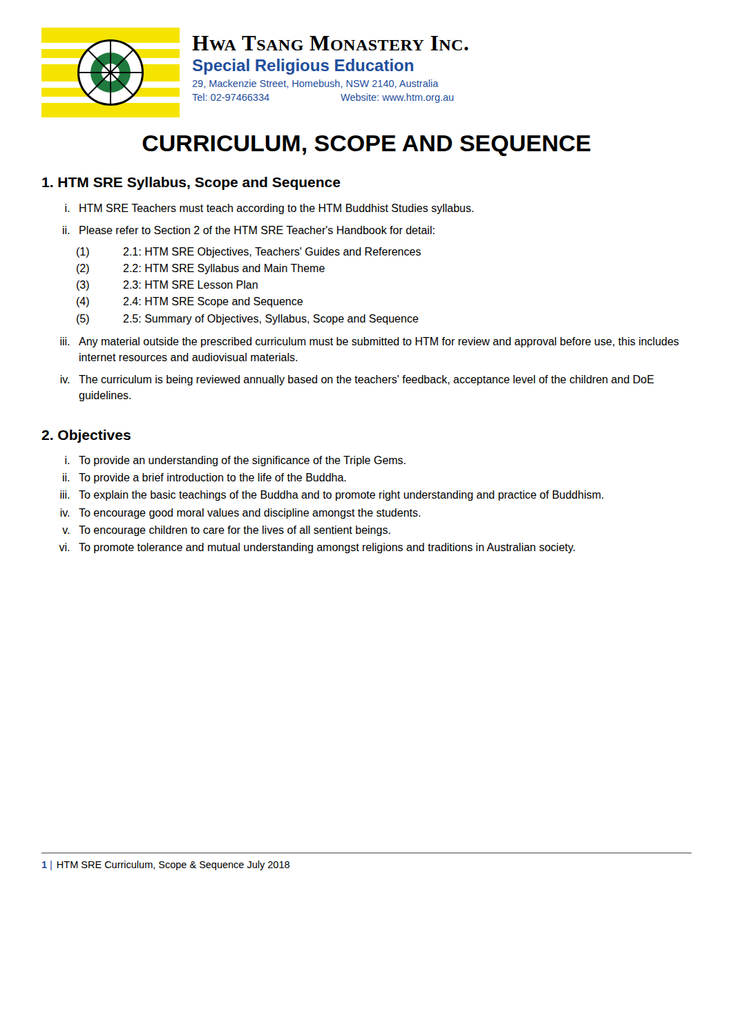HWA TSANG MONASTERY INC.
Special Religious Education
29, Mackenzie Street, Homebush, NSW 2140, Australia Tel: 02-97466334 Website: www.htm.org.au
CURRICULUM, SCOPE AND SEQUENCE
1. HTM SRE Syllabus, Scope and Sequence
HTM SRE Teachers must teach according to the HTM Buddhist Studies syllabus.
Please refer to Section 2 of the HTM SRE Teacher's Handbook for detail:
(1) 2.1: HTM SRE Objectives, Teachers' Guides and References
(2) 2.2: HTM SRE Syllabus and Main Theme
(3) 2.3: HTM SRE Lesson Plan
(4) 2.4: HTM SRE Scope and Sequence
(5) 2.5: Summary of Objectives, Syllabus, Scope and Sequence
Any material outside the prescribed curriculum must be submitted to HTM for review and approval before use, this includes internet resources and audiovisual materials.
The curriculum is being reviewed annually based on the teachers' feedback, acceptance level of the children and DoE guidelines.
2. Objectives
To provide an understanding of the significance of the Triple Gems.
To provide a brief introduction to the life of the Buddha.
To explain the basic teachings of the Buddha and to promote right understanding and practice of Buddhism.
To encourage good moral values and discipline amongst the students.
To encourage children to care for the lives of all sentient beings.
To promote tolerance and mutual understanding amongst religions and traditions in Australian society.
1|HTM SRE Curriculum, Scope & Sequence July 2018